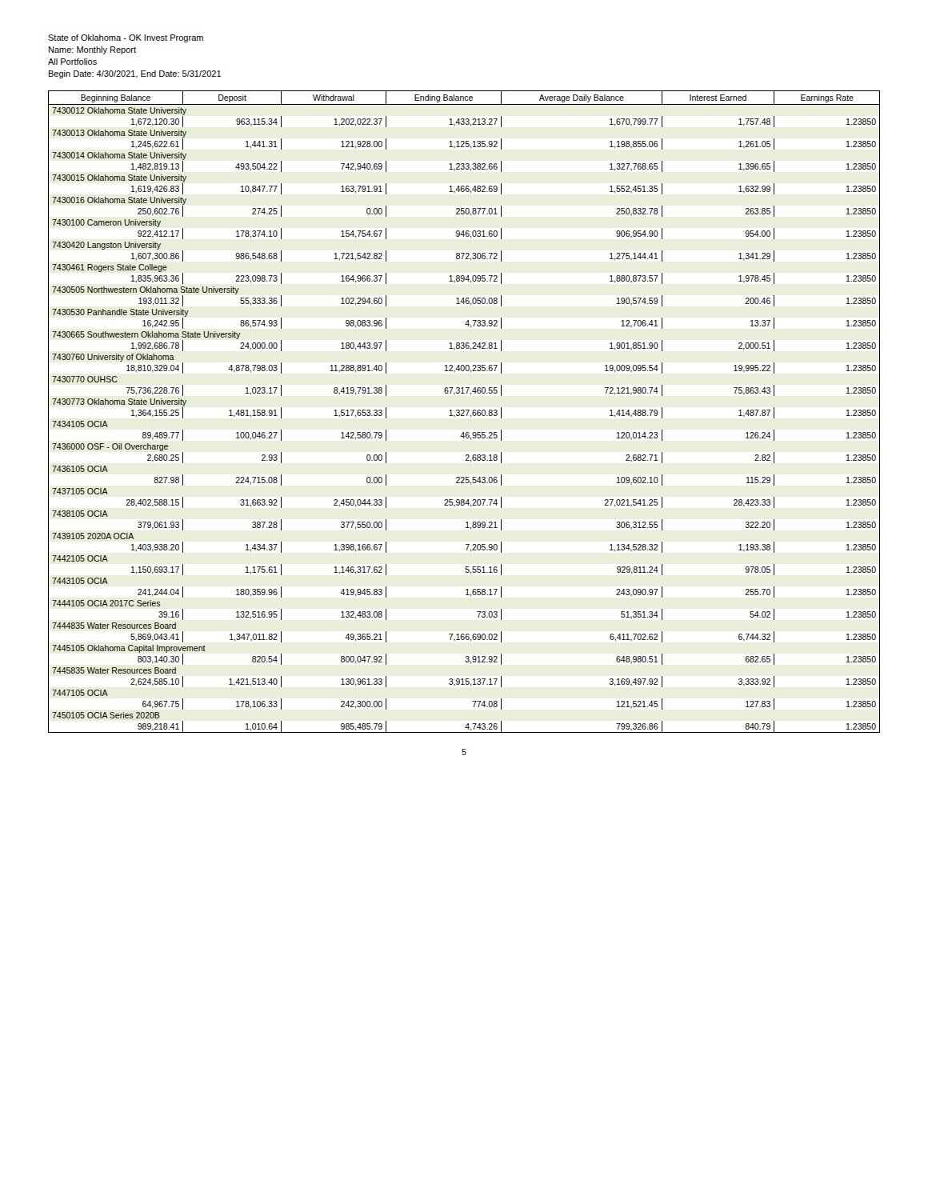State of Oklahoma - OK Invest Program
Name: Monthly Report
All Portfolios
Begin Date: 4/30/2021, End Date: 5/31/2021
| Beginning Balance | Deposit | Withdrawal | Ending Balance | Average Daily Balance | Interest Earned | Earnings Rate |
| --- | --- | --- | --- | --- | --- | --- |
| 7430012 Oklahoma State University |
| 1,672,120.30 | 963,115.34 | 1,202,022.37 | 1,433,213.27 | 1,670,799.77 | 1,757.48 | 1.23850 |
| 7430013 Oklahoma State University |
| 1,245,622.61 | 1,441.31 | 121,928.00 | 1,125,135.92 | 1,198,855.06 | 1,261.05 | 1.23850 |
| 7430014 Oklahoma State University |
| 1,482,819.13 | 493,504.22 | 742,940.69 | 1,233,382.66 | 1,327,768.65 | 1,396.65 | 1.23850 |
| 7430015 Oklahoma State University |
| 1,619,426.83 | 10,847.77 | 163,791.91 | 1,466,482.69 | 1,552,451.35 | 1,632.99 | 1.23850 |
| 7430016 Oklahoma State University |
| 250,602.76 | 274.25 | 0.00 | 250,877.01 | 250,832.78 | 263.85 | 1.23850 |
| 7430100 Cameron University |
| 922,412.17 | 178,374.10 | 154,754.67 | 946,031.60 | 906,954.90 | 954.00 | 1.23850 |
| 7430420 Langston University |
| 1,607,300.86 | 986,548.68 | 1,721,542.82 | 872,306.72 | 1,275,144.41 | 1,341.29 | 1.23850 |
| 7430461 Rogers State College |
| 1,835,963.36 | 223,098.73 | 164,966.37 | 1,894,095.72 | 1,880,873.57 | 1,978.45 | 1.23850 |
| 7430505 Northwestern Oklahoma State University |
| 193,011.32 | 55,333.36 | 102,294.60 | 146,050.08 | 190,574.59 | 200.46 | 1.23850 |
| 7430530 Panhandle State University |
| 16,242.95 | 86,574.93 | 98,083.96 | 4,733.92 | 12,706.41 | 13.37 | 1.23850 |
| 7430665 Southwestern Oklahoma State University |
| 1,992,686.78 | 24,000.00 | 180,443.97 | 1,836,242.81 | 1,901,851.90 | 2,000.51 | 1.23850 |
| 7430760 University of Oklahoma |
| 18,810,329.04 | 4,878,798.03 | 11,288,891.40 | 12,400,235.67 | 19,009,095.54 | 19,995.22 | 1.23850 |
| 7430770 OUHSC |
| 75,736,228.76 | 1,023.17 | 8,419,791.38 | 67,317,460.55 | 72,121,980.74 | 75,863.43 | 1.23850 |
| 7430773 Oklahoma State University |
| 1,364,155.25 | 1,481,158.91 | 1,517,653.33 | 1,327,660.83 | 1,414,488.79 | 1,487.87 | 1.23850 |
| 7434105 OCIA |
| 89,489.77 | 100,046.27 | 142,580.79 | 46,955.25 | 120,014.23 | 126.24 | 1.23850 |
| 7436000 OSF - Oil Overcharge |
| 2,680.25 | 2.93 | 0.00 | 2,683.18 | 2,682.71 | 2.82 | 1.23850 |
| 7436105 OCIA |
| 827.98 | 224,715.08 | 0.00 | 225,543.06 | 109,602.10 | 115.29 | 1.23850 |
| 7437105 OCIA |
| 28,402,588.15 | 31,663.92 | 2,450,044.33 | 25,984,207.74 | 27,021,541.25 | 28,423.33 | 1.23850 |
| 7438105 OCIA |
| 379,061.93 | 387.28 | 377,550.00 | 1,899.21 | 306,312.55 | 322.20 | 1.23850 |
| 7439105 2020A OCIA |
| 1,403,938.20 | 1,434.37 | 1,398,166.67 | 7,205.90 | 1,134,528.32 | 1,193.38 | 1.23850 |
| 7442105 OCIA |
| 1,150,693.17 | 1,175.61 | 1,146,317.62 | 5,551.16 | 929,811.24 | 978.05 | 1.23850 |
| 7443105 OCIA |
| 241,244.04 | 180,359.96 | 419,945.83 | 1,658.17 | 243,090.97 | 255.70 | 1.23850 |
| 7444105 OCIA 2017C Series |
| 39.16 | 132,516.95 | 132,483.08 | 73.03 | 51,351.34 | 54.02 | 1.23850 |
| 7444835 Water Resources Board |
| 5,869,043.41 | 1,347,011.82 | 49,365.21 | 7,166,690.02 | 6,411,702.62 | 6,744.32 | 1.23850 |
| 7445105 Oklahoma Capital Improvement |
| 803,140.30 | 820.54 | 800,047.92 | 3,912.92 | 648,980.51 | 682.65 | 1.23850 |
| 7445835 Water Resources Board |
| 2,624,585.10 | 1,421,513.40 | 130,961.33 | 3,915,137.17 | 3,169,497.92 | 3,333.92 | 1.23850 |
| 7447105 OCIA |
| 64,967.75 | 178,106.33 | 242,300.00 | 774.08 | 121,521.45 | 127.83 | 1.23850 |
| 7450105 OCIA Series 2020B |
| 989,218.41 | 1,010.64 | 985,485.79 | 4,743.26 | 799,326.86 | 840.79 | 1.23850 |
5